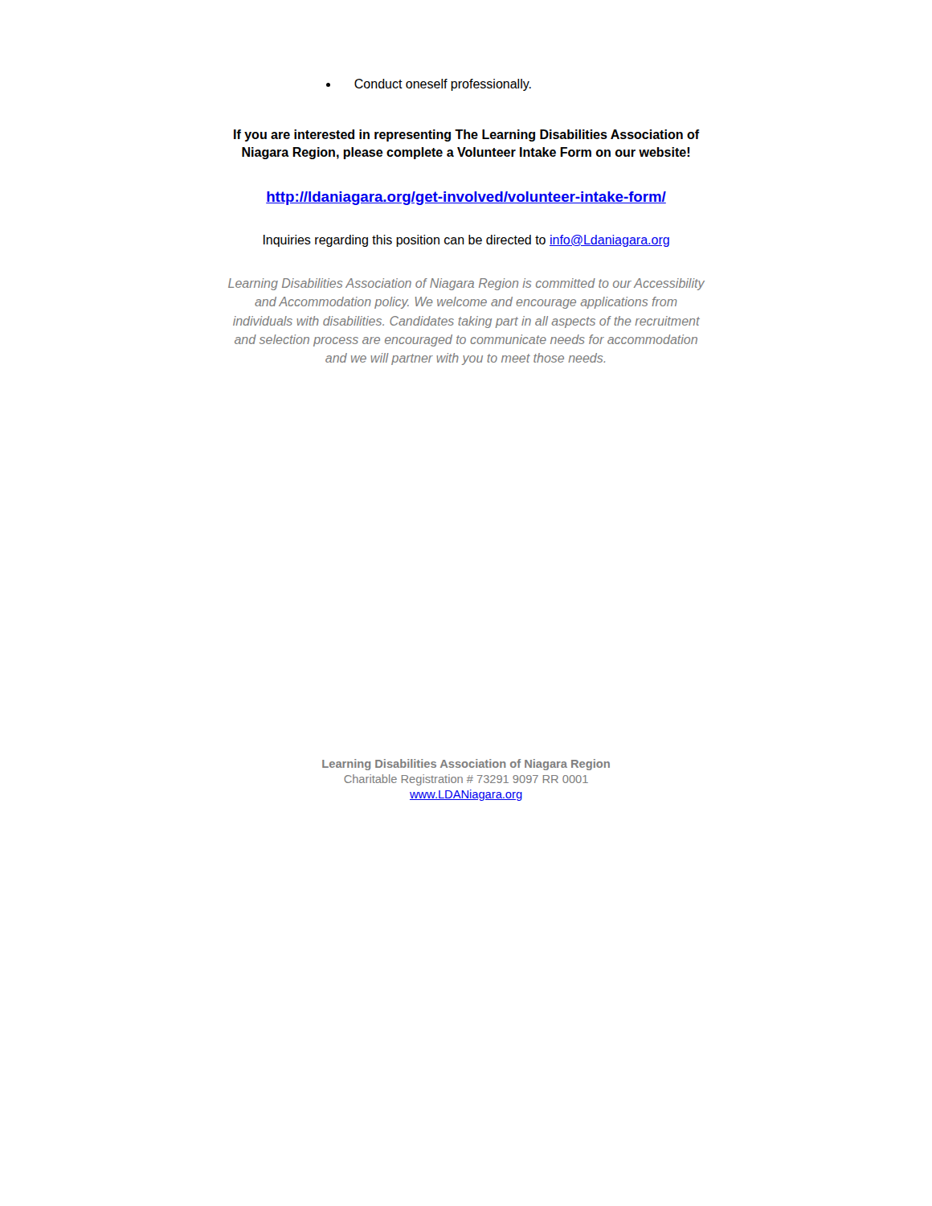Conduct oneself professionally.
If you are interested in representing The Learning Disabilities Association of Niagara Region, please complete a Volunteer Intake Form on our website!
http://ldaniagara.org/get-involved/volunteer-intake-form/
Inquiries regarding this position can be directed to info@Ldaniagara.org
Learning Disabilities Association of Niagara Region is committed to our Accessibility and Accommodation policy. We welcome and encourage applications from individuals with disabilities. Candidates taking part in all aspects of the recruitment and selection process are encouraged to communicate needs for accommodation and we will partner with you to meet those needs.
Learning Disabilities Association of Niagara Region
Charitable Registration # 73291 9097 RR 0001
www.LDANiagara.org